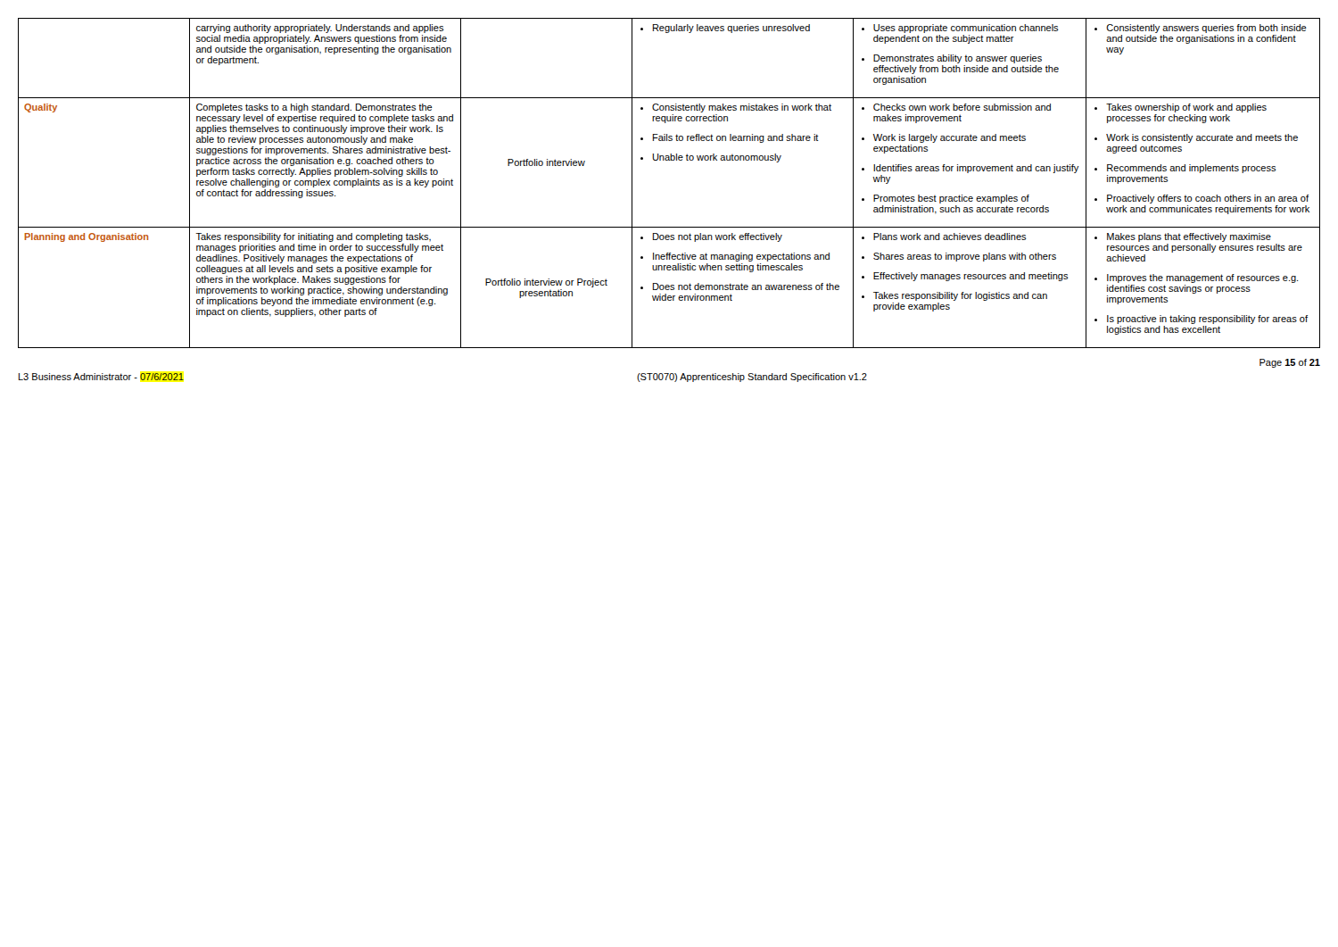| | carrying authority appropriately. Understands and applies social media appropriately. Answers questions from inside and outside the organisation, representing the organisation or department. | | Regularly leaves queries unresolved | Uses appropriate communication channels dependent on the subject matter Demonstrates ability to answer queries effectively from both inside and outside the organisation | Consistently answers queries from both inside and outside the organisations in a confident way |
| Quality | Completes tasks to a high standard. Demonstrates the necessary level of expertise required to complete tasks and applies themselves to continuously improve their work. Is able to review processes autonomously and make suggestions for improvements. Shares administrative best- practice across the organisation e.g. coached others to perform tasks correctly. Applies problem-solving skills to resolve challenging or complex complaints as is a key point of contact for addressing issues. | Portfolio interview | Consistently makes mistakes in work that require correction Fails to reflect on learning and share it Unable to work autonomously | Checks own work before submission and makes improvement Work is largely accurate and meets expectations Identifies areas for improvement and can justify why Promotes best practice examples of administration, such as accurate records | Takes ownership of work and applies processes for checking work Work is consistently accurate and meets the agreed outcomes Recommends and implements process improvements Proactively offers to coach others in an area of work and communicates requirements for work |
| Planning and Organisation | Takes responsibility for initiating and completing tasks, manages priorities and time in order to successfully meet deadlines. Positively manages the expectations of colleagues at all levels and sets a positive example for others in the workplace. Makes suggestions for improvements to working practice, showing understanding of implications beyond the immediate environment (e.g. impact on clients, suppliers, other parts of | Portfolio interview or Project presentation | Does not plan work effectively Ineffective at managing expectations and unrealistic when setting timescales Does not demonstrate an awareness of the wider environment | Plans work and achieves deadlines Shares areas to improve plans with others Effectively manages resources and meetings Takes responsibility for logistics and can provide examples | Makes plans that effectively maximise resources and personally ensures results are achieved Improves the management of resources e.g. identifies cost savings or process improvements Is proactive in taking responsibility for areas of logistics and has excellent |
Page 15 of 21
L3 Business Administrator - 07/6/2021
(ST0070) Apprenticeship Standard Specification v1.2